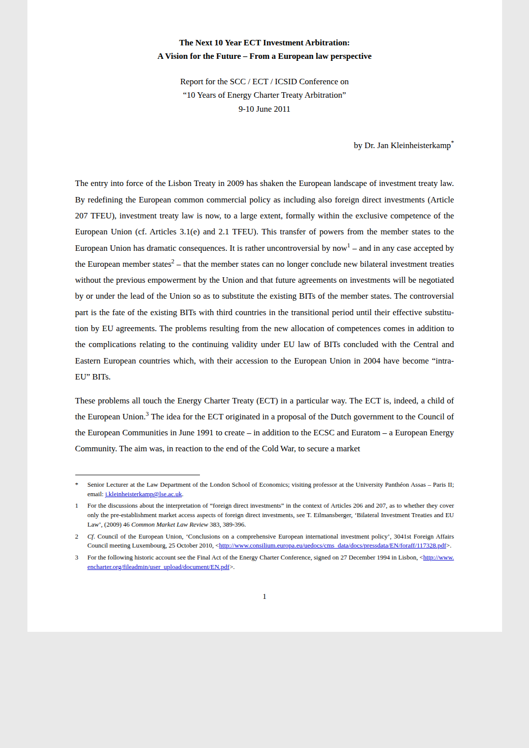The Next 10 Year ECT Investment Arbitration:
A Vision for the Future – From a European law perspective
Report for the SCC / ECT / ICSID Conference on
“10 Years of Energy Charter Treaty Arbitration”
9-10 June 2011
by Dr. Jan Kleinheisterkamp*
The entry into force of the Lisbon Treaty in 2009 has shaken the European landscape of investment treaty law. By redefining the European common commercial policy as including also foreign direct investments (Article 207 TFEU), investment treaty law is now, to a large extent, formally within the exclusive competence of the European Union (cf. Articles 3.1(e) and 2.1 TFEU). This transfer of powers from the member states to the European Union has dramatic consequences. It is rather uncontroversial by now1 – and in any case accepted by the European member states2 – that the member states can no longer conclude new bilateral investment treaties without the previous empowerment by the Union and that future agreements on investments will be negotiated by or under the lead of the Union so as to substitute the existing BITs of the member states. The controversial part is the fate of the existing BITs with third countries in the transitional period until their effective substitution by EU agreements. The problems resulting from the new allocation of competences comes in addition to the complications relating to the continuing validity under EU law of BITs concluded with the Central and Eastern European countries which, with their accession to the European Union in 2004 have become “intra-EU” BITs.
These problems all touch the Energy Charter Treaty (ECT) in a particular way. The ECT is, indeed, a child of the European Union.3 The idea for the ECT originated in a proposal of the Dutch government to the Council of the European Communities in June 1991 to create – in addition to the ECSC and Euratom – a European Energy Community. The aim was, in reaction to the end of the Cold War, to secure a market
*Senior Lecturer at the Law Department of the London School of Economics; visiting professor at the University Panthéon Assas – Paris II; email: j.kleinheisterkamp@lse.ac.uk.
1 For the discussions about the interpretation of “foreign direct investments” in the context of Articles 206 and 207, as to whether they cover only the pre-establishment market access aspects of foreign direct investments, see T. Eilmansberger, ‘Bilateral Investment Treaties and EU Law’, (2009) 46 Common Market Law Review 383, 389-396.
2 Cf. Council of the European Union, ‘Conclusions on a comprehensive European international investment policy’, 3041st Foreign Affairs Council meeting Luxembourg, 25 October 2010, <http://www.consilium.europa.eu/uedocs/cms_data/docs/pressdata/EN/foraff/117328.pdf>.
3 For the following historic account see the Final Act of the Energy Charter Conference, signed on 27 December 1994 in Lisbon, <http://www.encharter.org/fileadmin/user_upload/document/EN.pdf>.
1